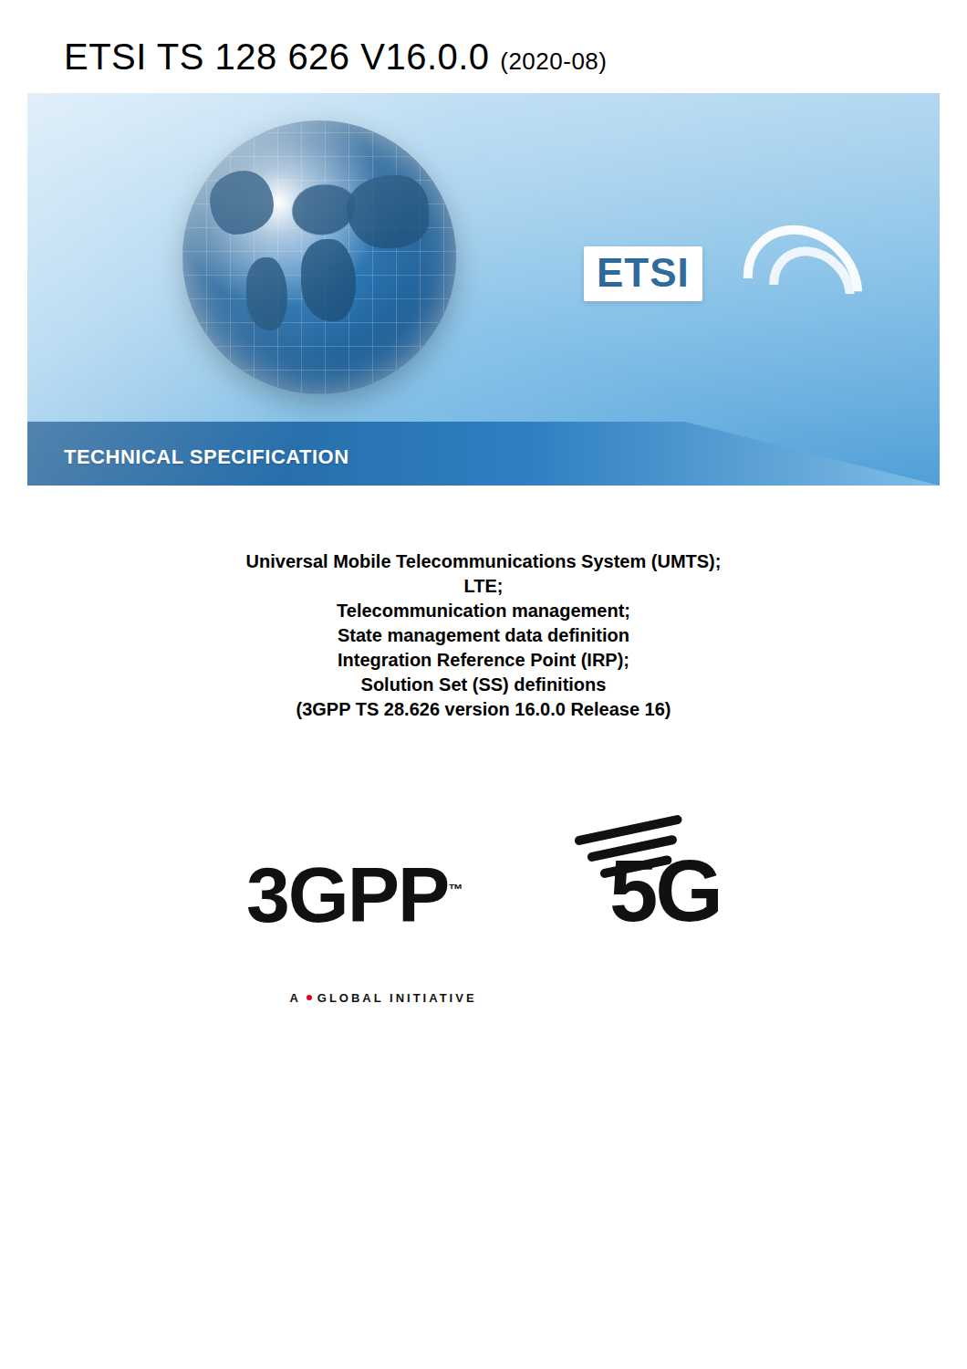ETSI TS 128 626 V16.0.0 (2020-08)
ETSI
TECHNICAL SPECIFICATION
Universal Mobile Telecommunications System (UMTS);
LTE;
Telecommunication management;
State management data definition
Integration Reference Point (IRP);
Solution Set (SS) definitions
(3GPP TS 28.626 version 16.0.0 Release 16)
3GPP™
5G
A GLOBAL INITIATIVE